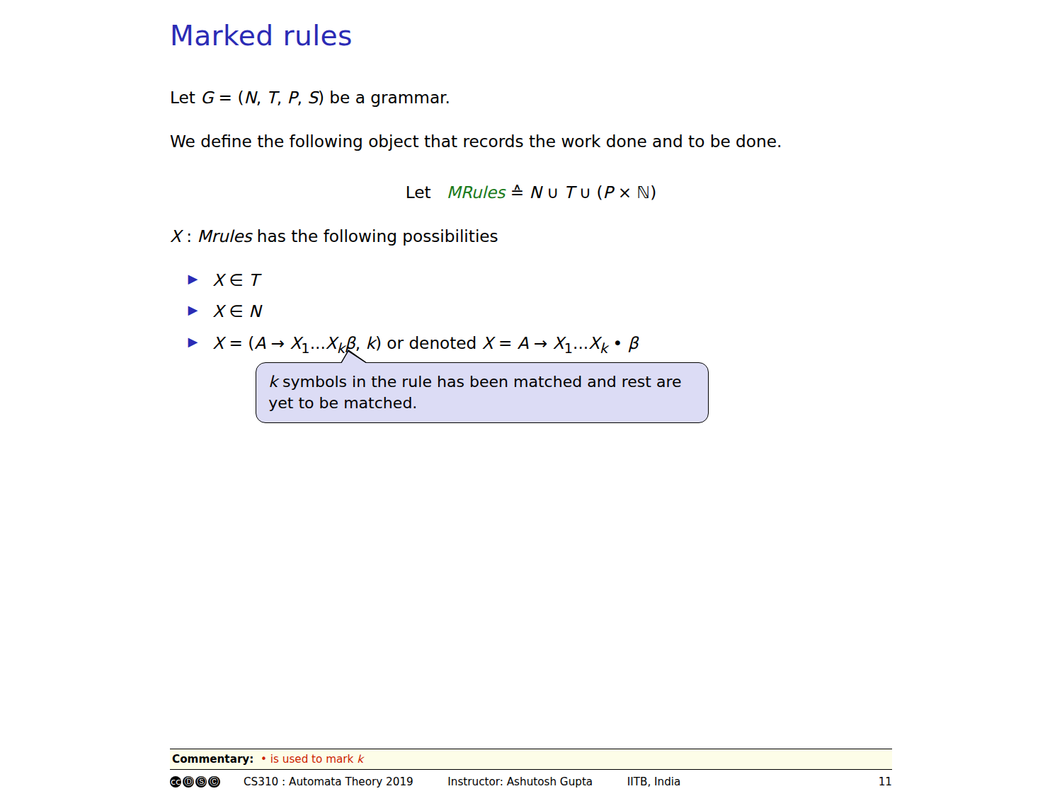Marked rules
Let G = (N, T, P, S) be a grammar.
We define the following object that records the work done and to be done.
Let MRules ≙ N ∪ T ∪ (P × ℕ)
X : Mrules has the following possibilities
X ∈ T
X ∈ N
X = (A → X1...Xkβ, k) or denoted X = A → X1...Xk • β
k symbols in the rule has been matched and rest are yet to be matched.
Commentary: • is used to mark k
ccⒹⓈⒸ CS310 : Automata Theory 2019 Instructor: Ashutosh Gupta IITB, India 11